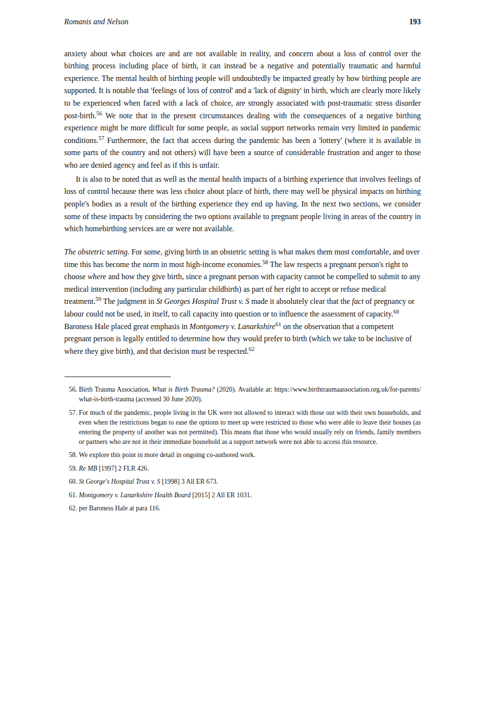Romanis and Nelson 193
anxiety about what choices are and are not available in reality, and concern about a loss of control over the birthing process including place of birth, it can instead be a negative and potentially traumatic and harmful experience. The mental health of birthing people will undoubtedly be impacted greatly by how birthing people are supported. It is notable that 'feelings of loss of control' and a 'lack of dignity' in birth, which are clearly more likely to be experienced when faced with a lack of choice, are strongly associated with post-traumatic stress disorder post-birth.56 We note that in the present circumstances dealing with the consequences of a negative birthing experience might be more difficult for some people, as social support networks remain very limited in pandemic conditions.57 Furthermore, the fact that access during the pandemic has been a 'lottery' (where it is available in some parts of the country and not others) will have been a source of considerable frustration and anger to those who are denied agency and feel as if this is unfair.
It is also to be noted that as well as the mental health impacts of a birthing experience that involves feelings of loss of control because there was less choice about place of birth, there may well be physical impacts on birthing people's bodies as a result of the birthing experience they end up having. In the next two sections, we consider some of these impacts by considering the two options available to pregnant people living in areas of the country in which homebirthing services are or were not available.
The obstetric setting.
For some, giving birth in an obstetric setting is what makes them most comfortable, and over time this has become the norm in most high-income economies.58 The law respects a pregnant person's right to choose where and how they give birth, since a pregnant person with capacity cannot be compelled to submit to any medical intervention (including any particular childbirth) as part of her right to accept or refuse medical treatment.59 The judgment in St Georges Hospital Trust v. S made it absolutely clear that the fact of pregnancy or labour could not be used, in itself, to call capacity into question or to influence the assessment of capacity.60 Baroness Hale placed great emphasis in Montgomery v. Lanarkshire61 on the observation that a competent pregnant person is legally entitled to determine how they would prefer to birth (which we take to be inclusive of where they give birth), and that decision must be respected.62
Birth Trauma Association, What is Birth Trauma? (2020). Available at: https://www.birthtraumaassociation.org.uk/for-parents/what-is-birth-trauma (accessed 30 June 2020).
For much of the pandemic, people living in the UK were not allowed to interact with those out with their own households, and even when the restrictions began to ease the options to meet up were restricted to those who were able to leave their houses (as entering the property of another was not permitted). This means that those who would usually rely on friends, family members or partners who are not in their immediate household as a support network were not able to access this resource.
We explore this point in more detail in ongoing co-authored work.
Re MB [1997] 2 FLR 426.
St George's Hospital Trust v. S [1998] 3 All ER 673.
Montgomery v. Lanarkshire Health Board [2015] 2 All ER 1031.
per Baroness Hale at para 116.